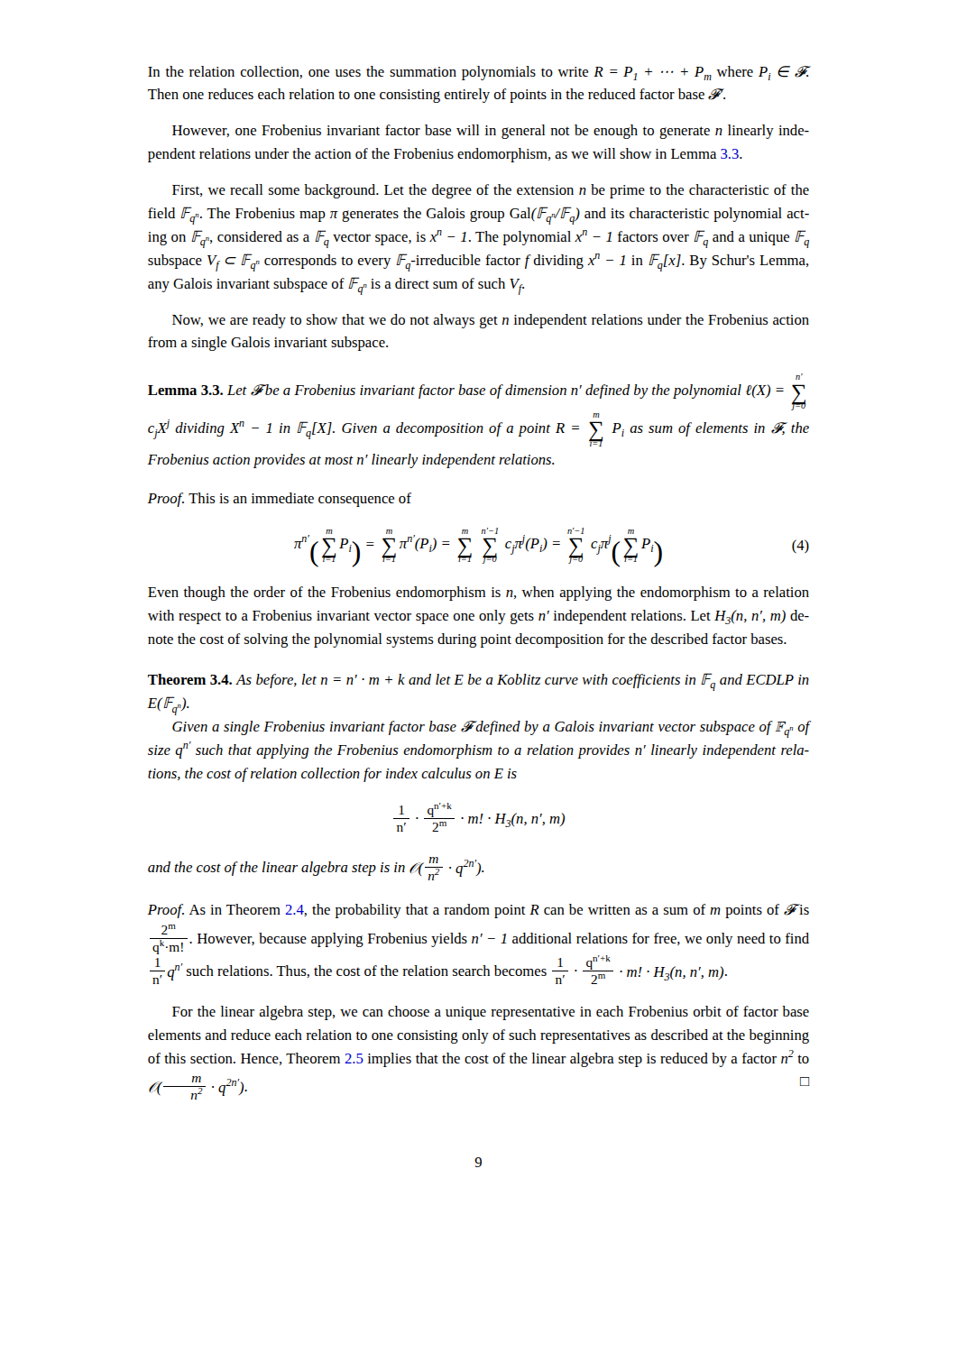In the relation collection, one uses the summation polynomials to write R = P1 + ⋯ + Pm where Pi ∈ 𝓕. Then one reduces each relation to one consisting entirely of points in the reduced factor base 𝓕′.
However, one Frobenius invariant factor base will in general not be enough to generate n linearly independent relations under the action of the Frobenius endomorphism, as we will show in Lemma 3.3.
First, we recall some background. Let the degree of the extension n be prime to the characteristic of the field 𝔽qn. The Frobenius map π generates the Galois group Gal(𝔽qn/𝔽q) and its characteristic polynomial acting on 𝔽qn, considered as a 𝔽q vector space, is xn − 1. The polynomial xn − 1 factors over 𝔽q and a unique 𝔽q subspace Vf ⊂ 𝔽qn corresponds to every 𝔽q-irreducible factor f dividing xn − 1 in 𝔽q[x]. By Schur's Lemma, any Galois invariant subspace of 𝔽qn is a direct sum of such Vf.
Now, we are ready to show that we do not always get n independent relations under the Frobenius action from a single Galois invariant subspace.
Lemma 3.3. Let 𝓕 be a Frobenius invariant factor base of dimension n′ defined by the polynomial ℓ(X) = n′∑j=0 cjXj dividing Xn − 1 in 𝔽q[X]. Given a decomposition of a point R = m∑i=1 Pi as sum of elements in 𝓕, the Frobenius action provides at most n′ linearly independent relations.
Proof. This is an immediate consequence of
πn′(m∑i=1 Pi) = m∑i=1 πn′(Pi) = m∑i=1 n′−1∑j=0 cjπj(Pi) = n′−1∑j=0 cjπj(m∑i=1 Pi) (4)
Even though the order of the Frobenius endomorphism is n, when applying the endomorphism to a relation with respect to a Frobenius invariant vector space one only gets n′ independent relations. Let H3(n, n′, m) denote the cost of solving the polynomial systems during point decomposition for the described factor bases.
Theorem 3.4. As before, let n = n′ · m + k and let E be a Koblitz curve with coefficients in 𝔽q and ECDLP in E(𝔽qn).
Given a single Frobenius invariant factor base 𝓕 defined by a Galois invariant vector subspace of 𝔽qn of size qn′ such that applying the Frobenius endomorphism to a relation provides n′ linearly independent relations, the cost of relation collection for index calculus on E is
1 n′ · qn′+k 2m · m! · H3(n, n′, m)
and the cost of the linear algebra step is in 𝒪(mn2 · q2n′).
Proof. As in Theorem 2.4, the probability that a random point R can be written as a sum of m points of 𝓕 is 2m qk·m!. However, because applying Frobenius yields n′ − 1 additional relations for free, we only need to find 1 n′qn′ such relations. Thus, the cost of the relation search becomes 1 n′ · qn′+k 2m · m! · H3(n, n′, m).
For the linear algebra step, we can choose a unique representative in each Frobenius orbit of factor base elements and reduce each relation to one consisting only of such representatives as described at the beginning of this section. Hence, Theorem 2.5 implies that the cost of the linear algebra step is reduced by a factor n2 to 𝒪(mn2 · q2n′). □
9